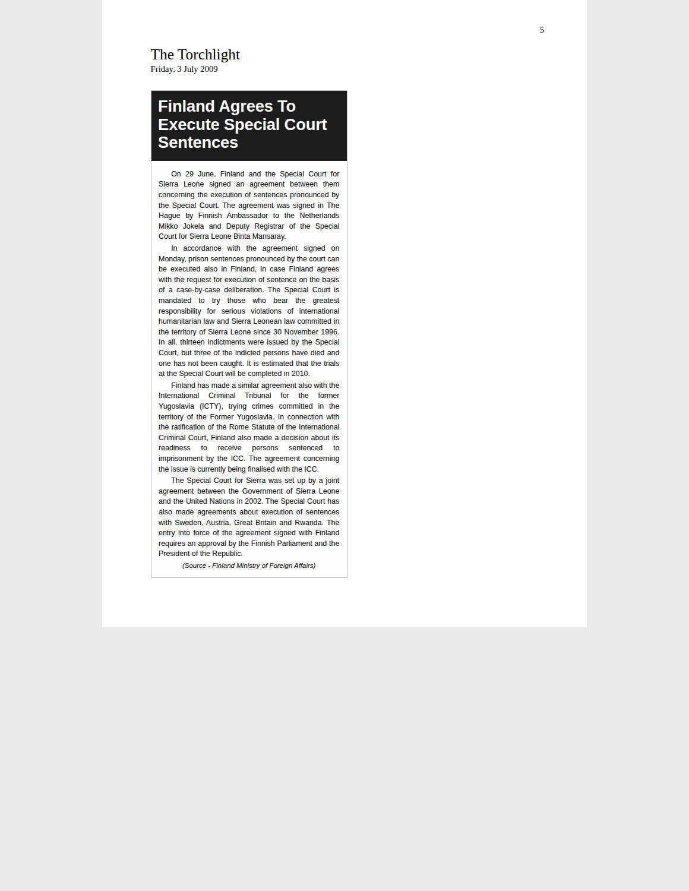5
The Torchlight
Friday, 3 July 2009
Finland Agrees To Execute Special Court Sentences
On 29 June, Finland and the Special Court for Sierra Leone signed an agreement between them concerning the execution of sentences pronounced by the Special Court. The agreement was signed in The Hague by Finnish Ambassador to the Netherlands Mikko Jokela and Deputy Registrar of the Special Court for Sierra Leone Binta Mansaray.
In accordance with the agreement signed on Monday, prison sentences pronounced by the court can be executed also in Finland, in case Finland agrees with the request for execution of sentence on the basis of a case-by-case deliberation. The Special Court is mandated to try those who bear the greatest responsibility for serious violations of international humanitarian law and Sierra Leonean law committed in the territory of Sierra Leone since 30 November 1996. In all, thirteen indictments were issued by the Special Court, but three of the indicted persons have died and one has not been caught. It is estimated that the trials at the Special Court will be completed in 2010.
Finland has made a similar agreement also with the International Criminal Tribunal for the former Yugoslavia (ICTY), trying crimes committed in the territory of the Former Yugoslavia. In connection with the ratification of the Rome Statute of the International Criminal Court, Finland also made a decision about its readiness to receive persons sentenced to imprisonment by the ICC. The agreement concerning the issue is currently being finalised with the ICC.
The Special Court for Sierra was set up by a joint agreement between the Government of Sierra Leone and the United Nations in 2002. The Special Court has also made agreements about execution of sentences with Sweden, Austria, Great Britain and Rwanda. The entry into force of the agreement signed with Finland requires an approval by the Finnish Parliament and the President of the Republic.
(Source - Finland Ministry of Foreign Affairs)